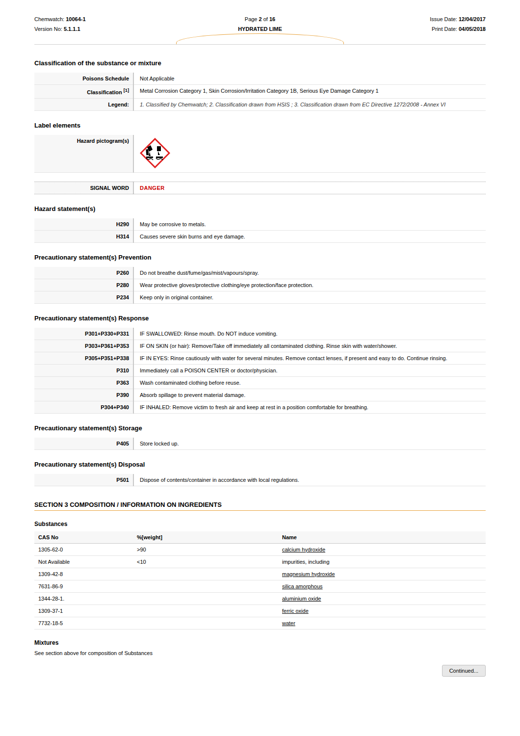Chemwatch: 10064-1
Version No: 5.1.1.1
Page 2 of 16
HYDRATED LIME
Issue Date: 12/04/2017
Print Date: 04/05/2018
Classification of the substance or mixture
| Poisons Schedule | Not Applicable |
| Classification [1] | Metal Corrosion Category 1, Skin Corrosion/Irritation Category 1B, Serious Eye Damage Category 1 |
| Legend: | 1. Classified by Chemwatch; 2. Classification drawn from HSIS ; 3. Classification drawn from EC Directive 1272/2008 - Annex VI |
Label elements
| Hazard pictogram(s) | |
| SIGNAL WORD | DANGER |
Hazard statement(s)
| H290 | May be corrosive to metals. |
| H314 | Causes severe skin burns and eye damage. |
Precautionary statement(s) Prevention
| P260 | Do not breathe dust/fume/gas/mist/vapours/spray. |
| P280 | Wear protective gloves/protective clothing/eye protection/face protection. |
| P234 | Keep only in original container. |
Precautionary statement(s) Response
| P301+P330+P331 | IF SWALLOWED: Rinse mouth. Do NOT induce vomiting. |
| P303+P361+P353 | IF ON SKIN (or hair): Remove/Take off immediately all contaminated clothing. Rinse skin with water/shower. |
| P305+P351+P338 | IF IN EYES: Rinse cautiously with water for several minutes. Remove contact lenses, if present and easy to do. Continue rinsing. |
| P310 | Immediately call a POISON CENTER or doctor/physician. |
| P363 | Wash contaminated clothing before reuse. |
| P390 | Absorb spillage to prevent material damage. |
| P304+P340 | IF INHALED: Remove victim to fresh air and keep at rest in a position comfortable for breathing. |
Precautionary statement(s) Storage
| P405 | Store locked up. |
Precautionary statement(s) Disposal
| P501 | Dispose of contents/container in accordance with local regulations. |
SECTION 3 COMPOSITION / INFORMATION ON INGREDIENTS
Substances
| CAS No | %[weight] | Name |
| --- | --- | --- |
| 1305-62-0 | >90 | calcium hydroxide |
| Not Available | <10 | impurities, including |
| 1309-42-8 | | magnesium hydroxide |
| 7631-86-9 | | silica amorphous |
| 1344-28-1. | | aluminium oxide |
| 1309-37-1 | | ferric oxide |
| 7732-18-5 | | water |
Mixtures
See section above for composition of Substances
Continued...